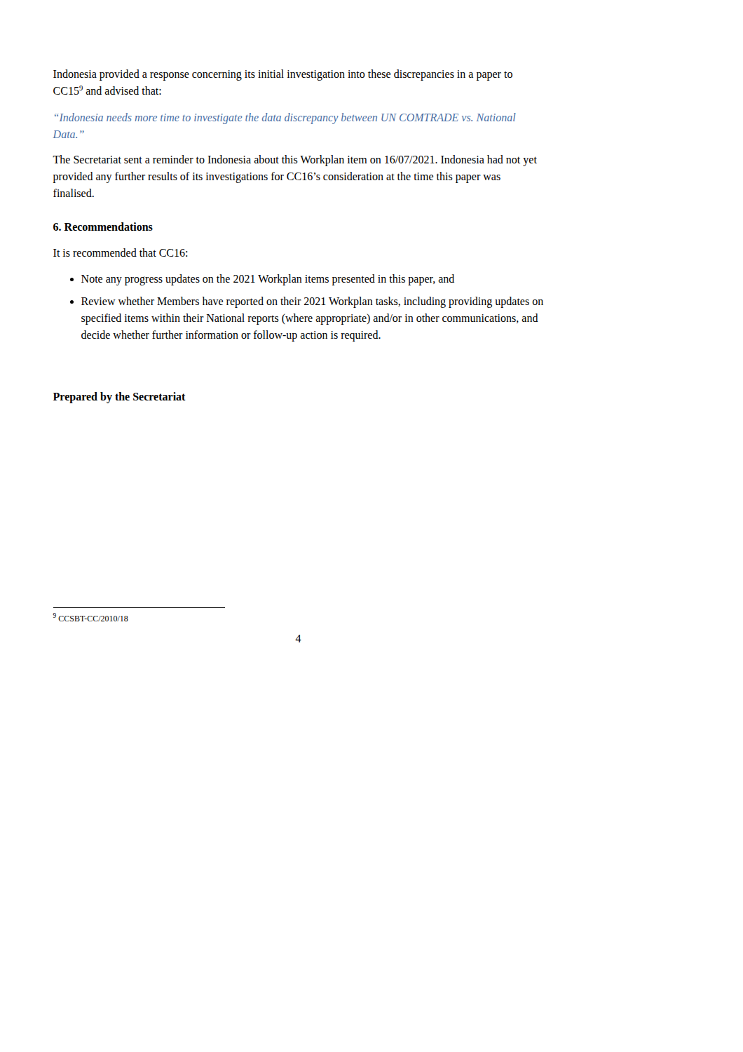Indonesia provided a response concerning its initial investigation into these discrepancies in a paper to CC159 and advised that:
“Indonesia needs more time to investigate the data discrepancy between UN COMTRADE vs. National Data.”
The Secretariat sent a reminder to Indonesia about this Workplan item on 16/07/2021. Indonesia had not yet provided any further results of its investigations for CC16’s consideration at the time this paper was finalised.
6. Recommendations
It is recommended that CC16:
Note any progress updates on the 2021 Workplan items presented in this paper, and
Review whether Members have reported on their 2021 Workplan tasks, including providing updates on specified items within their National reports (where appropriate) and/or in other communications, and decide whether further information or follow-up action is required.
Prepared by the Secretariat
9 CCSBT-CC/2010/18
4